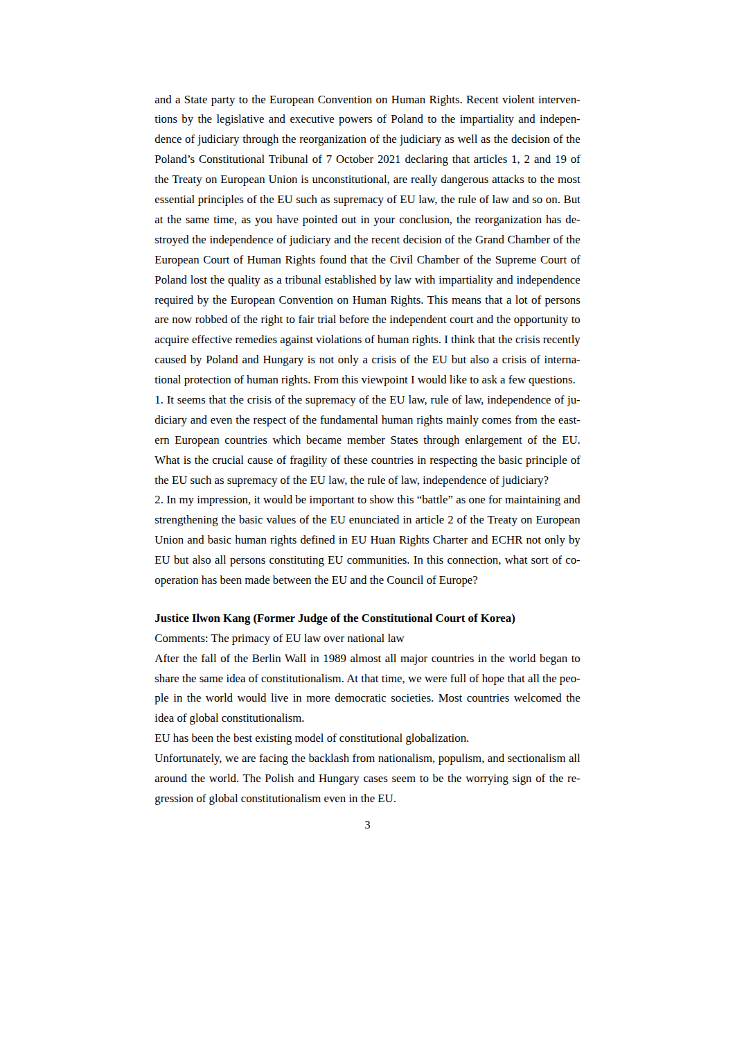and a State party to the European Convention on Human Rights. Recent violent interventions by the legislative and executive powers of Poland to the impartiality and independence of judiciary through the reorganization of the judiciary as well as the decision of the Poland’s Constitutional Tribunal of 7 October 2021 declaring that articles 1, 2 and 19 of the Treaty on European Union is unconstitutional, are really dangerous attacks to the most essential principles of the EU such as supremacy of EU law, the rule of law and so on. But at the same time, as you have pointed out in your conclusion, the reorganization has destroyed the independence of judiciary and the recent decision of the Grand Chamber of the European Court of Human Rights found that the Civil Chamber of the Supreme Court of Poland lost the quality as a tribunal established by law with impartiality and independence required by the European Convention on Human Rights. This means that a lot of persons are now robbed of the right to fair trial before the independent court and the opportunity to acquire effective remedies against violations of human rights. I think that the crisis recently caused by Poland and Hungary is not only a crisis of the EU but also a crisis of international protection of human rights. From this viewpoint I would like to ask a few questions.
1. It seems that the crisis of the supremacy of the EU law, rule of law, independence of judiciary and even the respect of the fundamental human rights mainly comes from the eastern European countries which became member States through enlargement of the EU. What is the crucial cause of fragility of these countries in respecting the basic principle of the EU such as supremacy of the EU law, the rule of law, independence of judiciary?
2. In my impression, it would be important to show this “battle” as one for maintaining and strengthening the basic values of the EU enunciated in article 2 of the Treaty on European Union and basic human rights defined in EU Huan Rights Charter and ECHR not only by EU but also all persons constituting EU communities. In this connection, what sort of cooperation has been made between the EU and the Council of Europe?
Justice Ilwon Kang (Former Judge of the Constitutional Court of Korea)
Comments: The primacy of EU law over national law
After the fall of the Berlin Wall in 1989 almost all major countries in the world began to share the same idea of constitutionalism. At that time, we were full of hope that all the people in the world would live in more democratic societies. Most countries welcomed the idea of global constitutionalism.
EU has been the best existing model of constitutional globalization.
Unfortunately, we are facing the backlash from nationalism, populism, and sectionalism all around the world. The Polish and Hungary cases seem to be the worrying sign of the regression of global constitutionalism even in the EU.
3